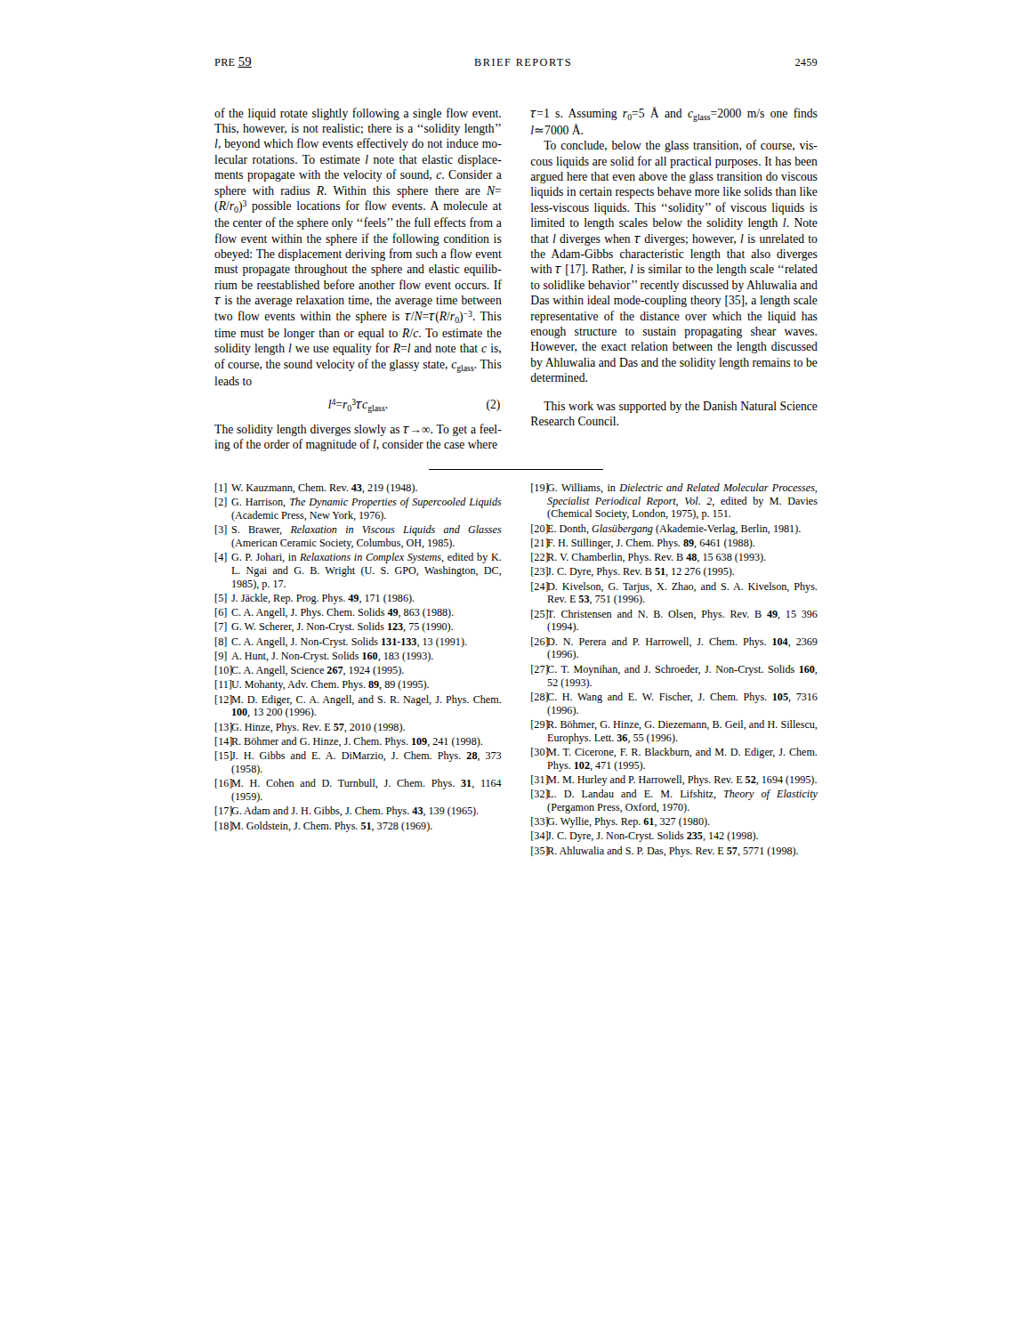PRE 59
BRIEF REPORTS
2459
of the liquid rotate slightly following a single flow event. This, however, is not realistic; there is a ‘‘solidity length’’ l, beyond which flow events effectively do not induce molecular rotations. To estimate l note that elastic displacements propagate with the velocity of sound, c. Consider a sphere with radius R. Within this sphere there are N=(R/r0)3 possible locations for flow events. A molecule at the center of the sphere only ‘‘feels’’ the full effects from a flow event within the sphere if the following condition is obeyed: The displacement deriving from such a flow event must propagate throughout the sphere and elastic equilibrium be reestablished before another flow event occurs. If 𝜏 is the average relaxation time, the average time between two flow events within the sphere is 𝜏/N=𝜏(R/r0)−3. This time must be longer than or equal to R/c. To estimate the solidity length l we use equality for R=l and note that c is, of course, the sound velocity of the glassy state, cglass. This leads to
l4=r03𝜏cglass.(2)
The solidity length diverges slowly as 𝜏→∞. To get a feeling of the order of magnitude of l, consider the case where
𝜏=1 s. Assuming r0=5 Å and cglass=2000 m/s one finds l≃7000 Å.
To conclude, below the glass transition, of course, viscous liquids are solid for all practical purposes. It has been argued here that even above the glass transition do viscous liquids in certain respects behave more like solids than like less-viscous liquids. This ‘‘solidity’’ of viscous liquids is limited to length scales below the solidity length l. Note that l diverges when 𝜏 diverges; however, l is unrelated to the Adam-Gibbs characteristic length that also diverges with 𝜏 [17]. Rather, l is similar to the length scale ‘‘related to solidlike behavior’’ recently discussed by Ahluwalia and Das within ideal mode-coupling theory [35], a length scale representative of the distance over which the liquid has enough structure to sustain propagating shear waves. However, the exact relation between the length discussed by Ahluwalia and Das and the solidity length remains to be determined.
This work was supported by the Danish Natural Science Research Council.
[1] W. Kauzmann, Chem. Rev. 43, 219 (1948).
[2] G. Harrison, The Dynamic Properties of Supercooled Liquids (Academic Press, New York, 1976).
[3] S. Brawer, Relaxation in Viscous Liquids and Glasses (American Ceramic Society, Columbus, OH, 1985).
[4] G. P. Johari, in Relaxations in Complex Systems, edited by K. L. Ngai and G. B. Wright (U. S. GPO, Washington, DC, 1985), p. 17.
[5] J. Jäckle, Rep. Prog. Phys. 49, 171 (1986).
[6] C. A. Angell, J. Phys. Chem. Solids 49, 863 (1988).
[7] G. W. Scherer, J. Non-Cryst. Solids 123, 75 (1990).
[8] C. A. Angell, J. Non-Cryst. Solids 131-133, 13 (1991).
[9] A. Hunt, J. Non-Cryst. Solids 160, 183 (1993).
[10] C. A. Angell, Science 267, 1924 (1995).
[11] U. Mohanty, Adv. Chem. Phys. 89, 89 (1995).
[12] M. D. Ediger, C. A. Angell, and S. R. Nagel, J. Phys. Chem. 100, 13 200 (1996).
[13] G. Hinze, Phys. Rev. E 57, 2010 (1998).
[14] R. Böhmer and G. Hinze, J. Chem. Phys. 109, 241 (1998).
[15] J. H. Gibbs and E. A. DiMarzio, J. Chem. Phys. 28, 373 (1958).
[16] M. H. Cohen and D. Turnbull, J. Chem. Phys. 31, 1164 (1959).
[17] G. Adam and J. H. Gibbs, J. Chem. Phys. 43, 139 (1965).
[18] M. Goldstein, J. Chem. Phys. 51, 3728 (1969).
[19] G. Williams, in Dielectric and Related Molecular Processes, Specialist Periodical Report, Vol. 2, edited by M. Davies (Chemical Society, London, 1975), p. 151.
[20] E. Donth, Glasübergang (Akademie-Verlag, Berlin, 1981).
[21] F. H. Stillinger, J. Chem. Phys. 89, 6461 (1988).
[22] R. V. Chamberlin, Phys. Rev. B 48, 15 638 (1993).
[23] J. C. Dyre, Phys. Rev. B 51, 12 276 (1995).
[24] D. Kivelson, G. Tarjus, X. Zhao, and S. A. Kivelson, Phys. Rev. E 53, 751 (1996).
[25] T. Christensen and N. B. Olsen, Phys. Rev. B 49, 15 396 (1994).
[26] D. N. Perera and P. Harrowell, J. Chem. Phys. 104, 2369 (1996).
[27] C. T. Moynihan, and J. Schroeder, J. Non-Cryst. Solids 160, 52 (1993).
[28] C. H. Wang and E. W. Fischer, J. Chem. Phys. 105, 7316 (1996).
[29] R. Böhmer, G. Hinze, G. Diezemann, B. Geil, and H. Sillescu, Europhys. Lett. 36, 55 (1996).
[30] M. T. Cicerone, F. R. Blackburn, and M. D. Ediger, J. Chem. Phys. 102, 471 (1995).
[31] M. M. Hurley and P. Harrowell, Phys. Rev. E 52, 1694 (1995).
[32] L. D. Landau and E. M. Lifshitz, Theory of Elasticity (Pergamon Press, Oxford, 1970).
[33] G. Wyllie, Phys. Rep. 61, 327 (1980).
[34] J. C. Dyre, J. Non-Cryst. Solids 235, 142 (1998).
[35] R. Ahluwalia and S. P. Das, Phys. Rev. E 57, 5771 (1998).